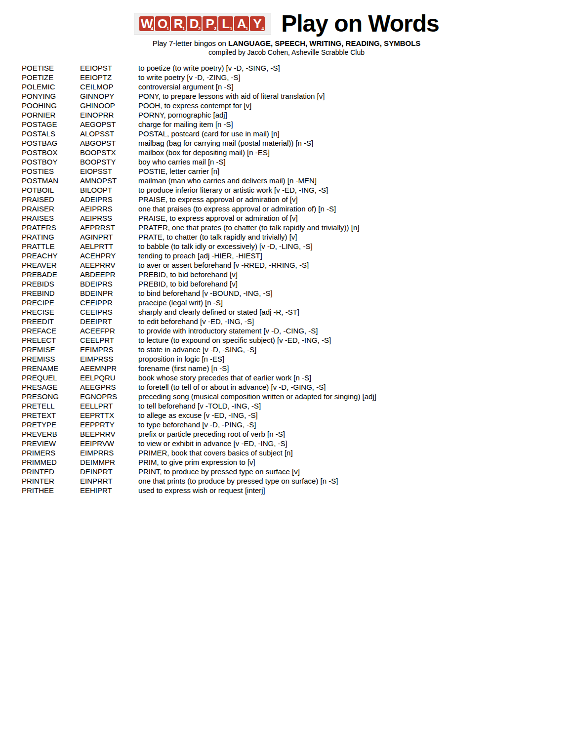W4 O1 R1 D2 P3 L1 A1 Y4
Play on Words
Play 7-letter bingos on LANGUAGE, SPEECH, WRITING, READING, SYMBOLS
compiled by Jacob Cohen, Asheville Scrabble Club
| POETISE | EEIOPST | to poetize (to write poetry) [v -D, -SING, -S] |
| POETIZE | EEIOPTZ | to write poetry [v -D, -ZING, -S] |
| POLEMIC | CEILMOP | controversial argument [n -S] |
| PONYING | GINNOPY | PONY, to prepare lessons with aid of literal translation [v] |
| POOHING | GHINOOP | POOH, to express contempt for [v] |
| PORNIER | EINOPRR | PORNY, pornographic [adj] |
| POSTAGE | AEGOPST | charge for mailing item [n -S] |
| POSTALS | ALOPSST | POSTAL, postcard (card for use in mail) [n] |
| POSTBAG | ABGOPST | mailbag (bag for carrying mail (postal material)) [n -S] |
| POSTBOX | BOOPSTX | mailbox (box for depositing mail) [n -ES] |
| POSTBOY | BOOPSTY | boy who carries mail [n -S] |
| POSTIES | EIOPSST | POSTIE, letter carrier [n] |
| POSTMAN | AMNOPST | mailman (man who carries and delivers mail) [n -MEN] |
| POTBOIL | BILOOPT | to produce inferior literary or artistic work [v -ED, -ING, -S] |
| PRAISED | ADEIPRS | PRAISE, to express approval or admiration of [v] |
| PRAISER | AEIPRRS | one that praises (to express approval or admiration of) [n -S] |
| PRAISES | AEIPRSS | PRAISE, to express approval or admiration of [v] |
| PRATERS | AEPRRST | PRATER, one that prates (to chatter (to talk rapidly and trivially)) [n] |
| PRATING | AGINPRT | PRATE, to chatter (to talk rapidly and trivially) [v] |
| PRATTLE | AELPRTT | to babble (to talk idly or excessively) [v -D, -LING, -S] |
| PREACHY | ACEHPRY | tending to preach [adj -HIER, -HIEST] |
| PREAVER | AEEPRRV | to aver or assert beforehand [v -RRED, -RRING, -S] |
| PREBADE | ABDEEPR | PREBID, to bid beforehand [v] |
| PREBIDS | BDEIPRS | PREBID, to bid beforehand [v] |
| PREBIND | BDEINPR | to bind beforehand [v -BOUND, -ING, -S] |
| PRECIPE | CEEIPPR | praecipe (legal writ) [n -S] |
| PRECISE | CEEIPRS | sharply and clearly defined or stated [adj -R, -ST] |
| PREEDIT | DEEIPRT | to edit beforehand [v -ED, -ING, -S] |
| PREFACE | ACEEFPR | to provide with introductory statement [v -D, -CING, -S] |
| PRELECT | CEELPRT | to lecture (to expound on specific subject) [v -ED, -ING, -S] |
| PREMISE | EEIMPRS | to state in advance [v -D, -SING, -S] |
| PREMISS | EIMPRSS | proposition in logic [n -ES] |
| PRENAME | AEEMNPR | forename (first name) [n -S] |
| PREQUEL | EELPQRU | book whose story precedes that of earlier work [n -S] |
| PRESAGE | AEEGPRS | to foretell (to tell of or about in advance) [v -D, -GING, -S] |
| PRESONG | EGNOPRS | preceding song (musical composition written or adapted for singing) [adj] |
| PRETELL | EELLPRT | to tell beforehand [v -TOLD, -ING, -S] |
| PRETEXT | EEPRTTX | to allege as excuse [v -ED, -ING, -S] |
| PRETYPE | EEPPRTY | to type beforehand [v -D, -PING, -S] |
| PREVERB | BEEPRRV | prefix or particle preceding root of verb [n -S] |
| PREVIEW | EEIPRVW | to view or exhibit in advance [v -ED, -ING, -S] |
| PRIMERS | EIMPRRS | PRIMER, book that covers basics of subject [n] |
| PRIMMED | DEIMMPR | PRIM, to give prim expression to [v] |
| PRINTED | DEINPRT | PRINT, to produce by pressed type on surface [v] |
| PRINTER | EINPRRT | one that prints (to produce by pressed type on surface) [n -S] |
| PRITHEE | EEHIPRT | used to express wish or request [interj] |